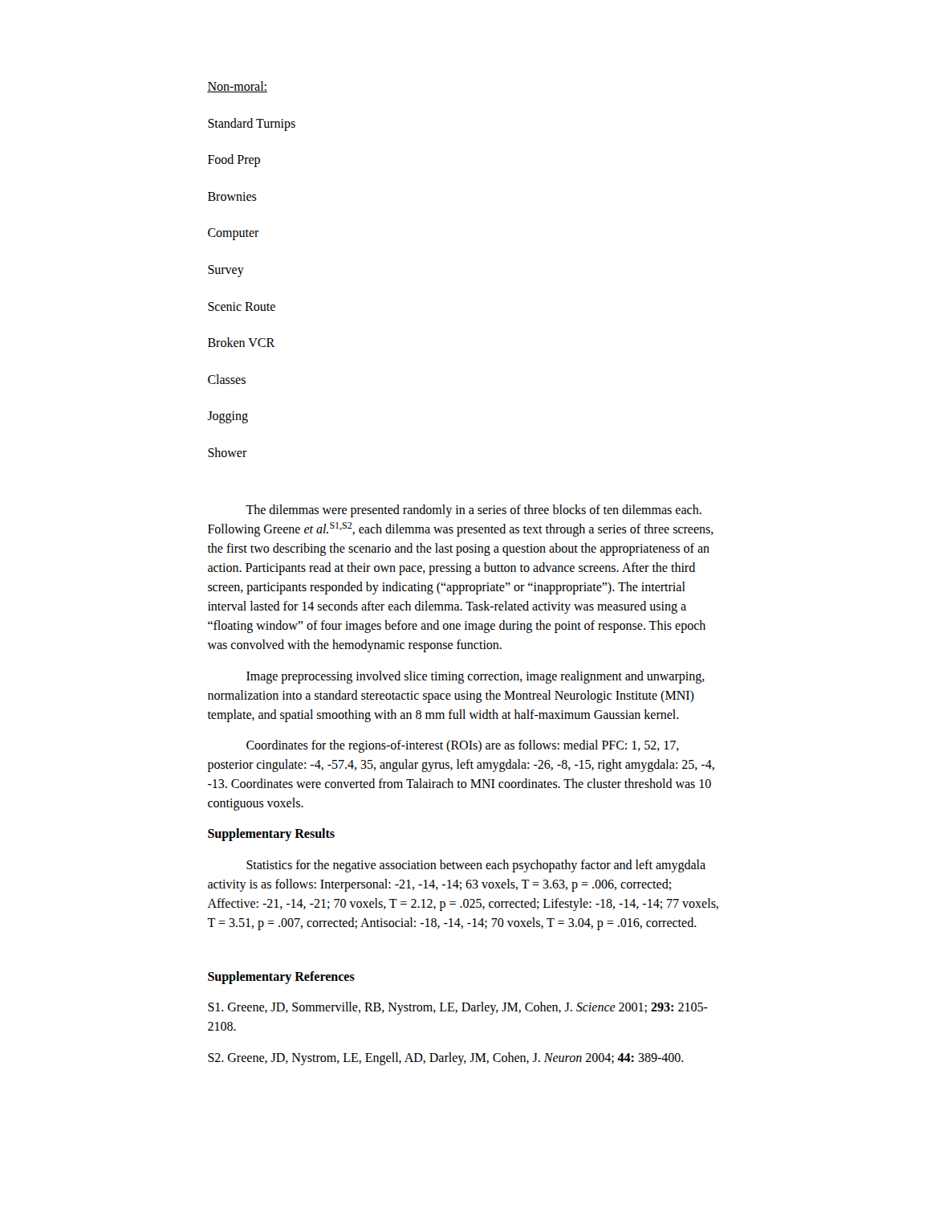Non-moral:
Standard Turnips
Food Prep
Brownies
Computer
Survey
Scenic Route
Broken VCR
Classes
Jogging
Shower
The dilemmas were presented randomly in a series of three blocks of ten dilemmas each. Following Greene et al.S1,S2, each dilemma was presented as text through a series of three screens, the first two describing the scenario and the last posing a question about the appropriateness of an action. Participants read at their own pace, pressing a button to advance screens. After the third screen, participants responded by indicating (“appropriate” or “inappropriate”). The intertrial interval lasted for 14 seconds after each dilemma. Task-related activity was measured using a “floating window” of four images before and one image during the point of response. This epoch was convolved with the hemodynamic response function.
Image preprocessing involved slice timing correction, image realignment and unwarping, normalization into a standard stereotactic space using the Montreal Neurologic Institute (MNI) template, and spatial smoothing with an 8 mm full width at half-maximum Gaussian kernel.
Coordinates for the regions-of-interest (ROIs) are as follows: medial PFC: 1, 52, 17, posterior cingulate: -4, -57.4, 35, angular gyrus, left amygdala: -26, -8, -15, right amygdala: 25, -4, -13. Coordinates were converted from Talairach to MNI coordinates. The cluster threshold was 10 contiguous voxels.
Supplementary Results
Statistics for the negative association between each psychopathy factor and left amygdala activity is as follows: Interpersonal: -21, -14, -14; 63 voxels, T = 3.63, p = .006, corrected; Affective: -21, -14, -21; 70 voxels, T = 2.12, p = .025, corrected; Lifestyle: -18, -14, -14; 77 voxels, T = 3.51, p = .007, corrected; Antisocial: -18, -14, -14; 70 voxels, T = 3.04, p = .016, corrected.
Supplementary References
S1. Greene, JD, Sommerville, RB, Nystrom, LE, Darley, JM, Cohen, J. Science 2001; 293: 2105-2108.
S2. Greene, JD, Nystrom, LE, Engell, AD, Darley, JM, Cohen, J. Neuron 2004; 44: 389-400.